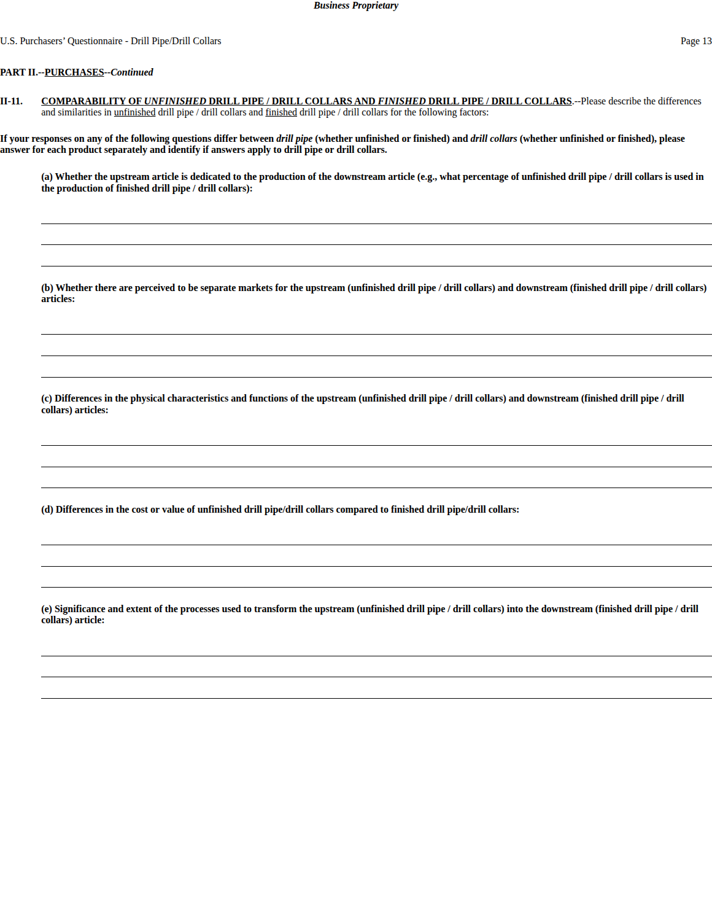Business Proprietary
U.S. Purchasers’ Questionnaire - Drill Pipe/Drill Collars
Page 13
PART II.--PURCHASES--Continued
II-11.
COMPARABILITY OF UNFINISHED DRILL PIPE / DRILL COLLARS AND FINISHED DRILL PIPE / DRILL COLLARS.--Please describe the differences and similarities in unfinished drill pipe / drill collars and finished drill pipe / drill collars for the following factors:
If your responses on any of the following questions differ between drill pipe (whether unfinished or finished) and drill collars (whether unfinished or finished), please answer for each product separately and identify if answers apply to drill pipe or drill collars.
(a) Whether the upstream article is dedicated to the production of the downstream article (e.g., what percentage of unfinished drill pipe / drill collars is used in the production of finished drill pipe / drill collars):
(b) Whether there are perceived to be separate markets for the upstream (unfinished drill pipe / drill collars) and downstream (finished drill pipe / drill collars) articles:
(c) Differences in the physical characteristics and functions of the upstream (unfinished drill pipe / drill collars) and downstream (finished drill pipe / drill collars) articles:
(d) Differences in the cost or value of unfinished drill pipe/drill collars compared to finished drill pipe/drill collars:
(e) Significance and extent of the processes used to transform the upstream (unfinished drill pipe / drill collars) into the downstream (finished drill pipe / drill collars) article: